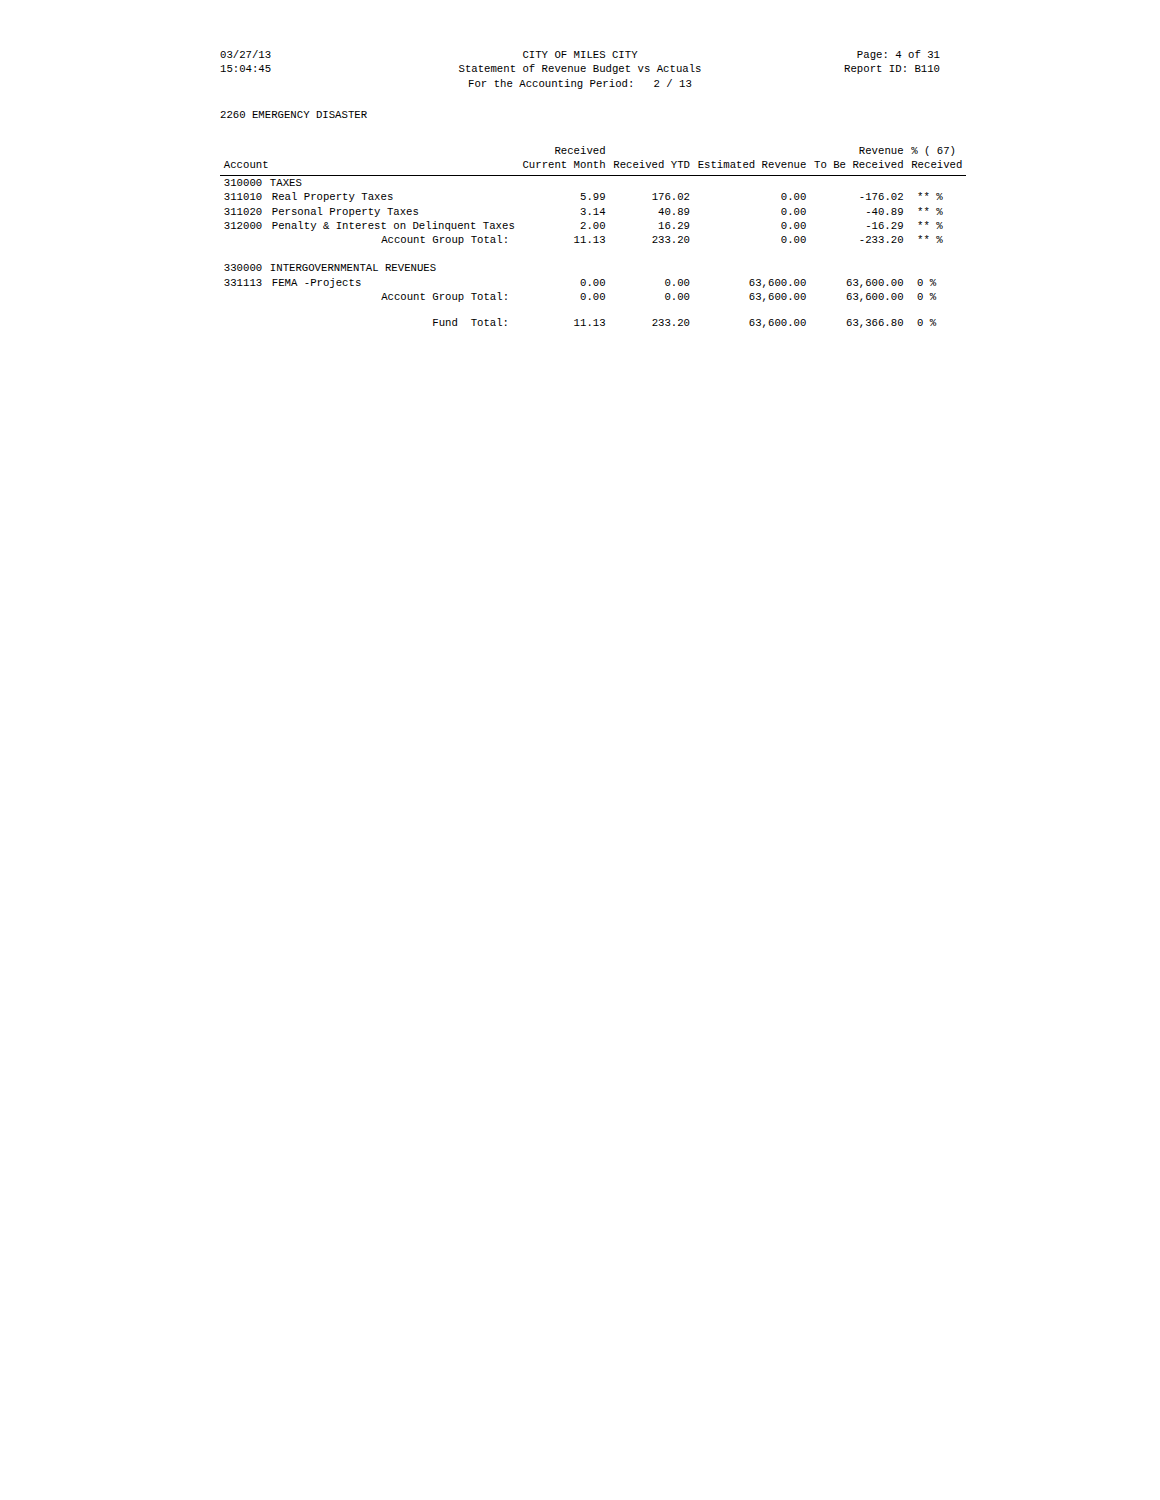| 03/27/13 | CITY OF MILES CITY | Page: 4 of 31 |
| 15:04:45 | Statement of Revenue Budget vs Actuals | Report ID: B110 |
| | For the Accounting Period: 2 / 13 | |
2260 EMERGENCY DISASTER
| | | Received | | | Revenue | % ( 67) |
| --- | --- | --- | --- | --- | --- | --- |
| Account | Current Month | Received YTD | Estimated Revenue | To Be Received | Received |
| 310000 | TAXES | | | | | |
| 311010 | Real Property Taxes | 5.99 | 176.02 | 0.00 | -176.02 | ** % |
| 311020 | Personal Property Taxes | 3.14 | 40.89 | 0.00 | -40.89 | ** % |
| 312000 | Penalty & Interest on Delinquent Taxes | 2.00 | 16.29 | 0.00 | -16.29 | ** % |
| | Account Group Total: | 11.13 | 233.20 | 0.00 | -233.20 | ** % |
| 330000 | INTERGOVERNMENTAL REVENUES | | | | | |
| 331113 | FEMA -Projects | 0.00 | 0.00 | 63,600.00 | 63,600.00 | 0 % |
| | Account Group Total: | 0.00 | 0.00 | 63,600.00 | 63,600.00 | 0 % |
| | Fund Total: | 11.13 | 233.20 | 63,600.00 | 63,366.80 | 0 % |